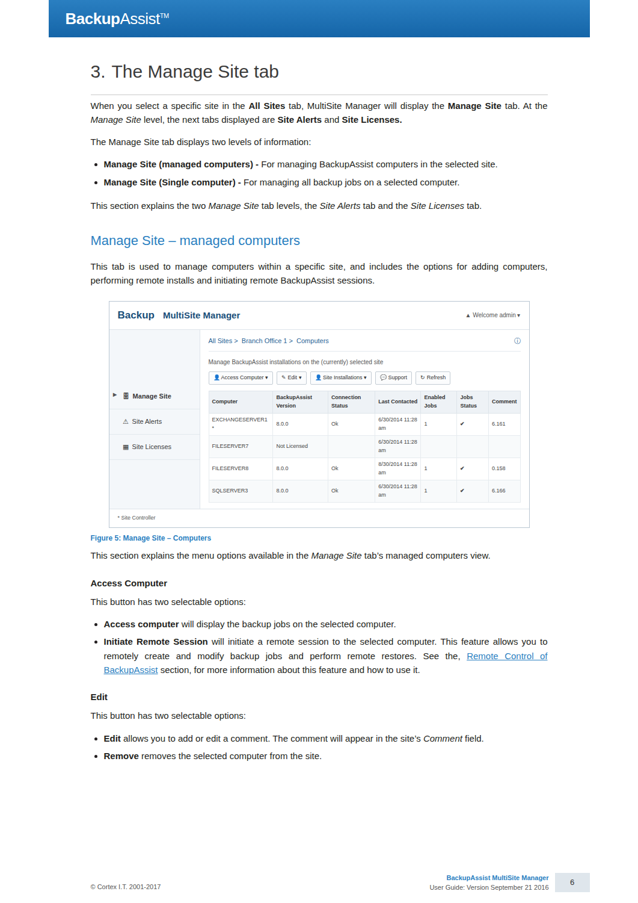Backup AssistTM
3. The Manage Site tab
When you select a specific site in the All Sites tab, MultiSite Manager will display the Manage Site tab. At the Manage Site level, the next tabs displayed are Site Alerts and Site Licenses.
The Manage Site tab displays two levels of information:
Manage Site (managed computers) - For managing BackupAssist computers in the selected site.
Manage Site (Single computer) - For managing all backup jobs on a selected computer.
This section explains the two Manage Site tab levels, the Site Alerts tab and the Site Licenses tab.
Manage Site – managed computers
This tab is used to manage computers within a specific site, and includes the options for adding computers, performing remote installs and initiating remote BackupAssist sessions.
Backup MultiSite Manager
▲ Welcome admin ▾
🗄 Manage Site
⚠ Site Alerts
▦ Site Licenses
All Sites > Branch Office 1 > Computers ⓘ
Manage BackupAssist installations on the (currently) selected site
👤 Access Computer ▾ ✎ Edit ▾ 👤 Site Installations ▾ 💬 Support ↻ Refresh
| Computer | BackupAssist Version | Connection Status | Last Contacted | Enabled Jobs | Jobs Status | Comment |
| --- | --- | --- | --- | --- | --- | --- |
| EXCHANGESERVER1 * | 8.0.0 | Ok | 6/30/2014 11:28 am | 1 | ✔ | 6.161 |
| FILESERVER7 | Not Licensed | | 6/30/2014 11:28 am | | | |
| FILESERVER8 | 8.0.0 | Ok | 8/30/2014 11:28 am | 1 | ✔ | 0.158 |
| SQLSERVER3 | 8.0.0 | Ok | 6/30/2014 11:28 am | 1 | ✔ | 6.166 |
* Site Controller
Figure 5: Manage Site – Computers
This section explains the menu options available in the Manage Site tab’s managed computers view.
Access Computer
This button has two selectable options:
Access computer will display the backup jobs on the selected computer.
Initiate Remote Session will initiate a remote session to the selected computer. This feature allows you to remotely create and modify backup jobs and perform remote restores. See the, Remote Control of BackupAssist section, for more information about this feature and how to use it.
Edit
This button has two selectable options:
Edit allows you to add or edit a comment. The comment will appear in the site’s Comment field.
Remove removes the selected computer from the site.
© Cortex I.T. 2001-2017
BackupAssist MultiSite Manager
User Guide: Version September 21 2016
6